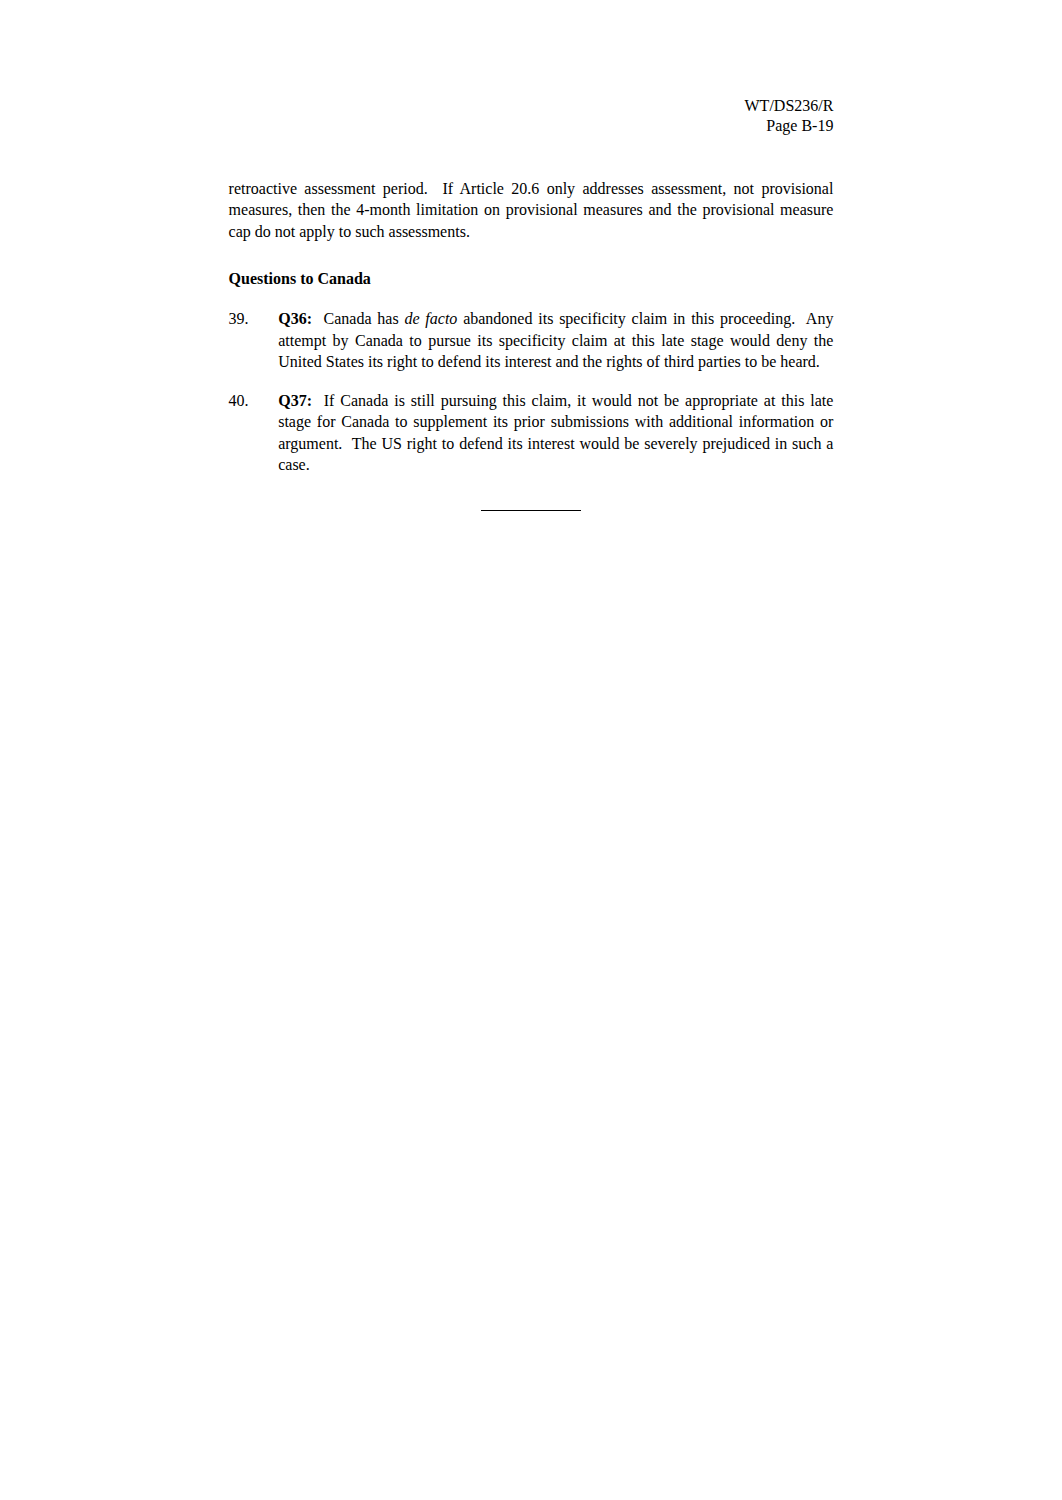WT/DS236/R
Page B-19
retroactive assessment period. If Article 20.6 only addresses assessment, not provisional measures, then the 4-month limitation on provisional measures and the provisional measure cap do not apply to such assessments.
Questions to Canada
39.
Q36: Canada has de facto abandoned its specificity claim in this proceeding. Any attempt by Canada to pursue its specificity claim at this late stage would deny the United States its right to defend its interest and the rights of third parties to be heard.
40.
Q37: If Canada is still pursuing this claim, it would not be appropriate at this late stage for Canada to supplement its prior submissions with additional information or argument. The US right to defend its interest would be severely prejudiced in such a case.